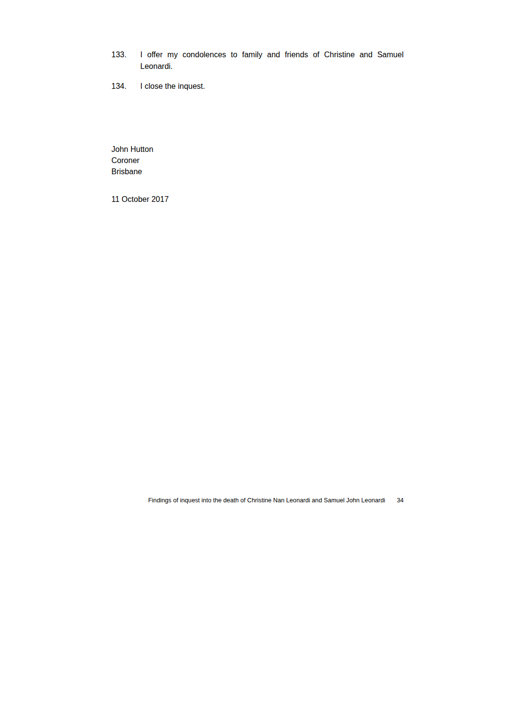133. I offer my condolences to family and friends of Christine and Samuel Leonardi.
134. I close the inquest.
John Hutton
Coroner
Brisbane
11 October 2017
Findings of inquest into the death of Christine Nan Leonardi and Samuel John Leonardi 34